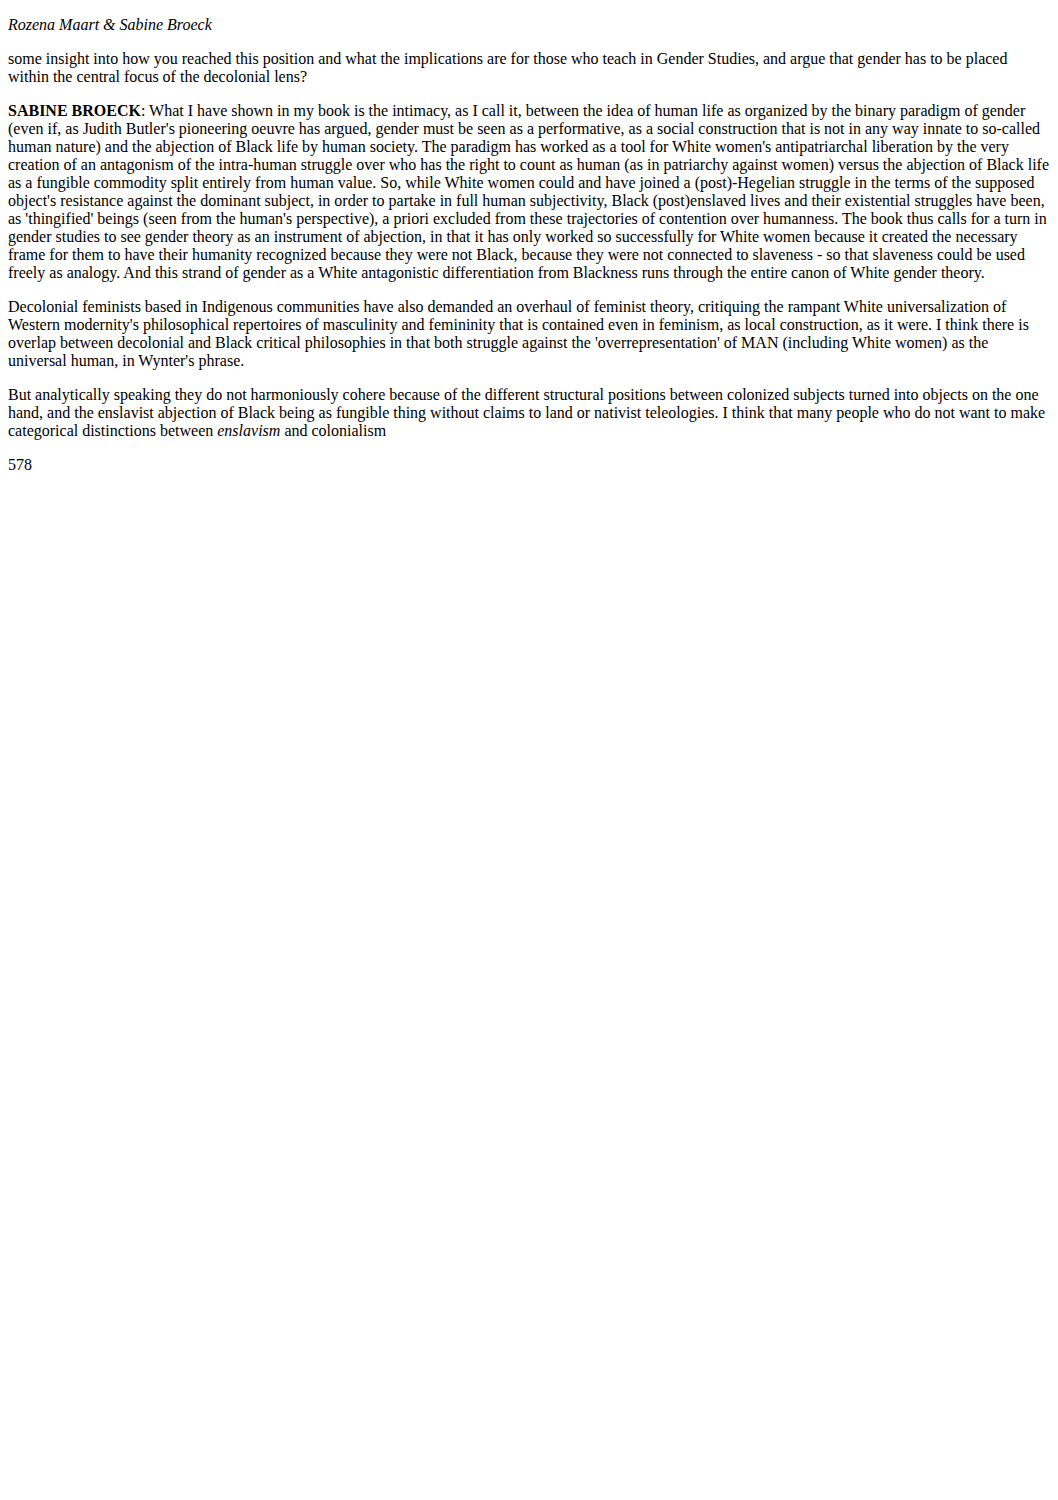Rozena Maart & Sabine Broeck
some insight into how you reached this position and what the implications are for those who teach in Gender Studies, and argue that gender has to be placed within the central focus of the decolonial lens?
SABINE BROECK: What I have shown in my book is the intimacy, as I call it, between the idea of human life as organized by the binary paradigm of gender (even if, as Judith Butler's pioneering oeuvre has argued, gender must be seen as a performative, as a social construction that is not in any way innate to so-called human nature) and the abjection of Black life by human society. The paradigm has worked as a tool for White women's antipatriarchal liberation by the very creation of an antagonism of the intra-human struggle over who has the right to count as human (as in patriarchy against women) versus the abjection of Black life as a fungible commodity split entirely from human value. So, while White women could and have joined a (post)-Hegelian struggle in the terms of the supposed object's resistance against the dominant subject, in order to partake in full human subjectivity, Black (post)enslaved lives and their existential struggles have been, as 'thingified' beings (seen from the human's perspective), a priori excluded from these trajectories of contention over humanness. The book thus calls for a turn in gender studies to see gender theory as an instrument of abjection, in that it has only worked so successfully for White women because it created the necessary frame for them to have their humanity recognized because they were not Black, because they were not connected to slaveness - so that slaveness could be used freely as analogy. And this strand of gender as a White antagonistic differentiation from Blackness runs through the entire canon of White gender theory.
Decolonial feminists based in Indigenous communities have also demanded an overhaul of feminist theory, critiquing the rampant White universalization of Western modernity's philosophical repertoires of masculinity and femininity that is contained even in feminism, as local construction, as it were. I think there is overlap between decolonial and Black critical philosophies in that both struggle against the 'overrepresentation' of MAN (including White women) as the universal human, in Wynter's phrase.
But analytically speaking they do not harmoniously cohere because of the different structural positions between colonized subjects turned into objects on the one hand, and the enslavist abjection of Black being as fungible thing without claims to land or nativist teleologies. I think that many people who do not want to make categorical distinctions between enslavism and colonialism
578